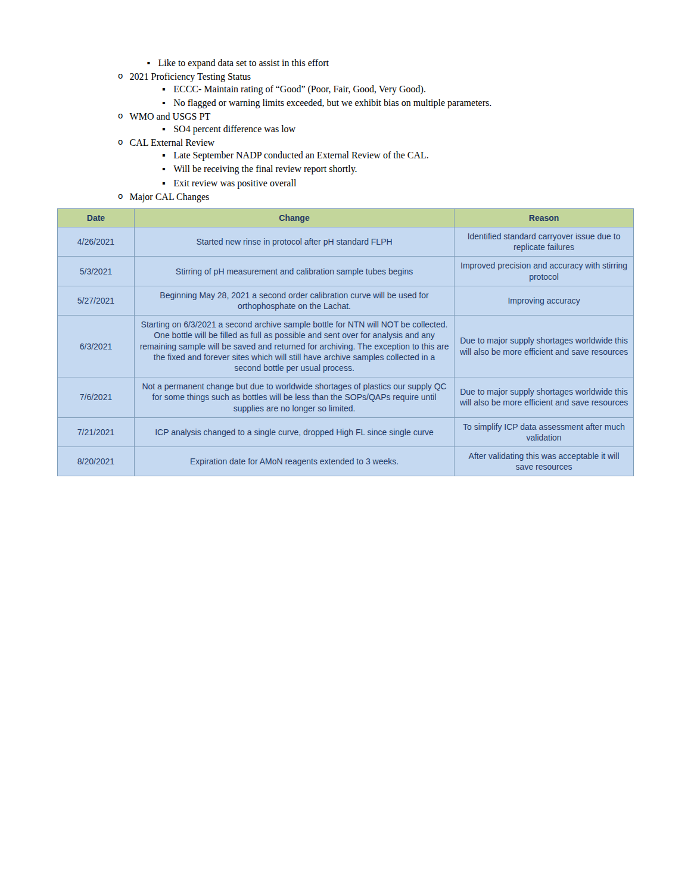Like to expand data set to assist in this effort
2021 Proficiency Testing Status
ECCC- Maintain rating of “Good” (Poor, Fair, Good, Very Good).
No flagged or warning limits exceeded, but we exhibit bias on multiple parameters.
WMO and USGS PT
SO4 percent difference was low
CAL External Review
Late September NADP conducted an External Review of the CAL.
Will be receiving the final review report shortly.
Exit review was positive overall
Major CAL Changes
| Date | Change | Reason |
| --- | --- | --- |
| 4/26/2021 | Started new rinse in protocol after pH standard FLPH | Identified standard carryover issue due to replicate failures |
| 5/3/2021 | Stirring of pH measurement and calibration sample tubes begins | Improved precision and accuracy with stirring protocol |
| 5/27/2021 | Beginning May 28, 2021 a second order calibration curve will be used for orthophosphate on the Lachat. | Improving accuracy |
| 6/3/2021 | Starting on 6/3/2021 a second archive sample bottle for NTN will NOT be collected. One bottle will be filled as full as possible and sent over for analysis and any remaining sample will be saved and returned for archiving. The exception to this are the fixed and forever sites which will still have archive samples collected in a second bottle per usual process. | Due to major supply shortages worldwide this will also be more efficient and save resources |
| 7/6/2021 | Not a permanent change but due to worldwide shortages of plastics our supply QC for some things such as bottles will be less than the SOPs/QAPs require until supplies are no longer so limited. | Due to major supply shortages worldwide this will also be more efficient and save resources |
| 7/21/2021 | ICP analysis changed to a single curve, dropped High FL since single curve | To simplify ICP data assessment after much validation |
| 8/20/2021 | Expiration date for AMoN reagents extended to 3 weeks. | After validating this was acceptable it will save resources |